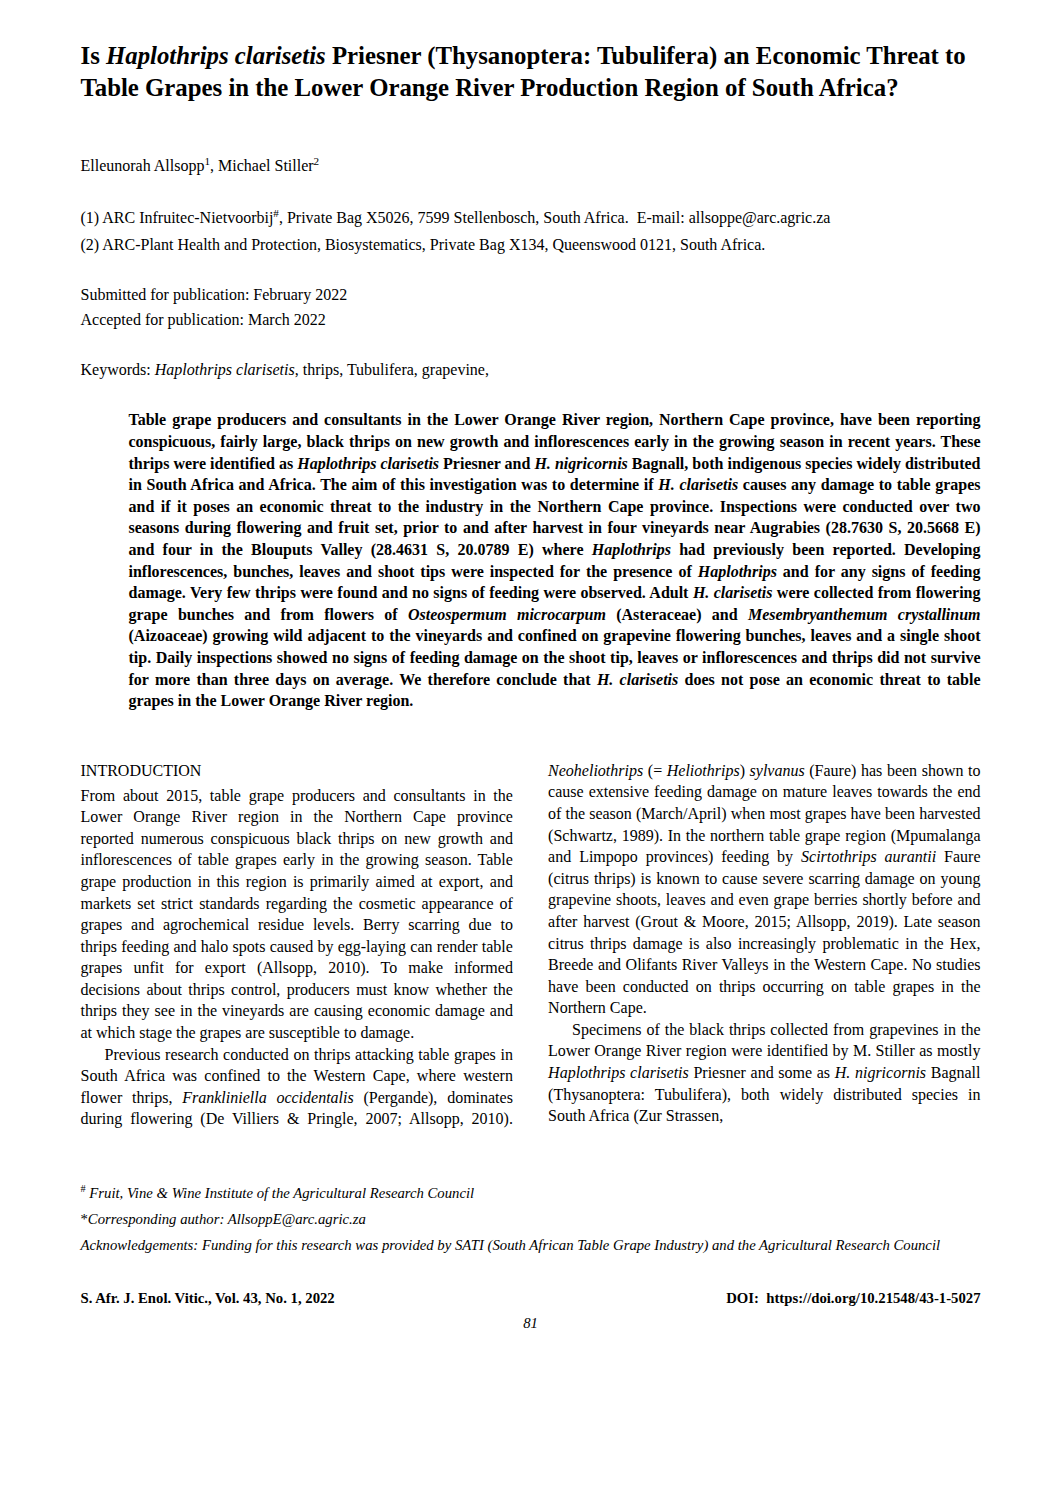Is Haplothrips clarisetis Priesner (Thysanoptera: Tubulifera) an Economic Threat to Table Grapes in the Lower Orange River Production Region of South Africa?
Elleunorah Allsopp1, Michael Stiller2
(1) ARC Infruitec-Nietvoorbij#, Private Bag X5026, 7599 Stellenbosch, South Africa. E-mail: allsoppe@arc.agric.za
(2) ARC-Plant Health and Protection, Biosystematics, Private Bag X134, Queenswood 0121, South Africa.
Submitted for publication: February 2022
Accepted for publication: March 2022
Keywords: Haplothrips clarisetis, thrips, Tubulifera, grapevine,
Table grape producers and consultants in the Lower Orange River region, Northern Cape province, have been reporting conspicuous, fairly large, black thrips on new growth and inflorescences early in the growing season in recent years. These thrips were identified as Haplothrips clarisetis Priesner and H. nigricornis Bagnall, both indigenous species widely distributed in South Africa and Africa. The aim of this investigation was to determine if H. clarisetis causes any damage to table grapes and if it poses an economic threat to the industry in the Northern Cape province. Inspections were conducted over two seasons during flowering and fruit set, prior to and after harvest in four vineyards near Augrabies (28.7630 S, 20.5668 E) and four in the Blouputs Valley (28.4631 S, 20.0789 E) where Haplothrips had previously been reported. Developing inflorescences, bunches, leaves and shoot tips were inspected for the presence of Haplothrips and for any signs of feeding damage. Very few thrips were found and no signs of feeding were observed. Adult H. clarisetis were collected from flowering grape bunches and from flowers of Osteospermum microcarpum (Asteraceae) and Mesembryanthemum crystallinum (Aizoaceae) growing wild adjacent to the vineyards and confined on grapevine flowering bunches, leaves and a single shoot tip. Daily inspections showed no signs of feeding damage on the shoot tip, leaves or inflorescences and thrips did not survive for more than three days on average. We therefore conclude that H. clarisetis does not pose an economic threat to table grapes in the Lower Orange River region.
INTRODUCTION
From about 2015, table grape producers and consultants in the Lower Orange River region in the Northern Cape province reported numerous conspicuous black thrips on new growth and inflorescences of table grapes early in the growing season. Table grape production in this region is primarily aimed at export, and markets set strict standards regarding the cosmetic appearance of grapes and agrochemical residue levels. Berry scarring due to thrips feeding and halo spots caused by egg-laying can render table grapes unfit for export (Allsopp, 2010). To make informed decisions about thrips control, producers must know whether the thrips they see in the vineyards are causing economic damage and at which stage the grapes are susceptible to damage.
Previous research conducted on thrips attacking table grapes in South Africa was confined to the Western Cape, where western flower thrips, Frankliniella occidentalis (Pergande), dominates during flowering (De Villiers & Pringle, 2007; Allsopp, 2010). Neoheliothrips (= Heliothrips) sylvanus (Faure) has been shown to cause extensive feeding damage on mature leaves towards the end of the season (March/April) when most grapes have been harvested (Schwartz, 1989). In the northern table grape region (Mpumalanga and Limpopo provinces) feeding by Scirtothrips aurantii Faure (citrus thrips) is known to cause severe scarring damage on young grapevine shoots, leaves and even grape berries shortly before and after harvest (Grout & Moore, 2015; Allsopp, 2019). Late season citrus thrips damage is also increasingly problematic in the Hex, Breede and Olifants River Valleys in the Western Cape. No studies have been conducted on thrips occurring on table grapes in the Northern Cape.
Specimens of the black thrips collected from grapevines in the Lower Orange River region were identified by M. Stiller as mostly Haplothrips clarisetis Priesner and some as H. nigricornis Bagnall (Thysanoptera: Tubulifera), both widely distributed species in South Africa (Zur Strassen,
# Fruit, Vine & Wine Institute of the Agricultural Research Council
*Corresponding author: AllsoppE@arc.agric.za
Acknowledgements: Funding for this research was provided by SATI (South African Table Grape Industry) and the Agricultural Research Council
S. Afr. J. Enol. Vitic., Vol. 43, No. 1, 2022 DOI: https://doi.org/10.21548/43-1-5027
81